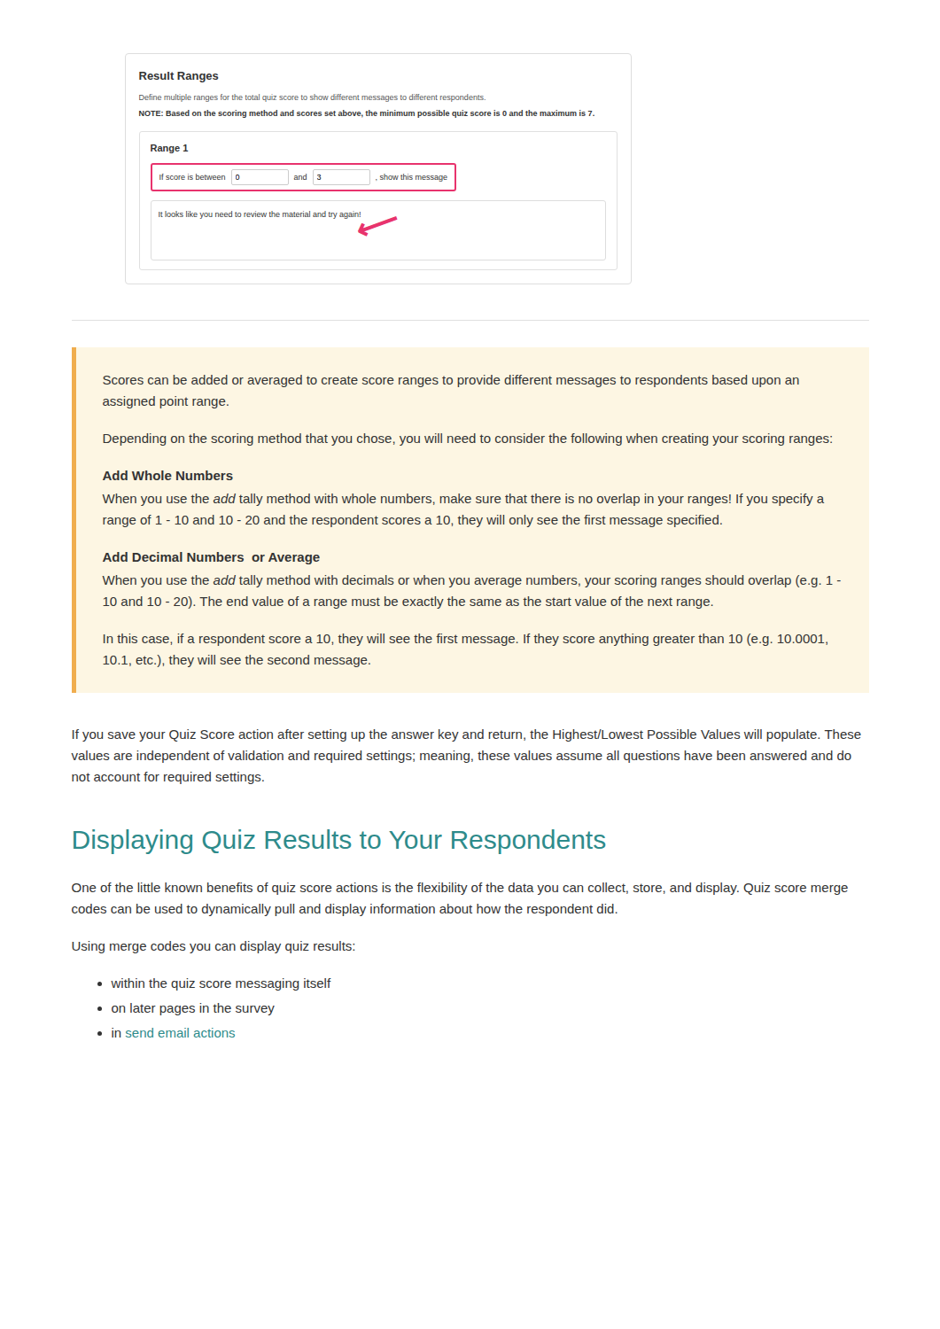Result Ranges
Define multiple ranges for the total quiz score to show different messages to different respondents.
NOTE: Based on the scoring method and scores set above, the minimum possible quiz score is 0 and the maximum is 7.
Range 1
If score is between and , show this message
It looks like you need to review the material and try again! ⟵
Scores can be added or averaged to create score ranges to provide different messages to respondents based upon an assigned point range.
Depending on the scoring method that you chose, you will need to consider the following when creating your scoring ranges:
Add Whole Numbers
When you use the add tally method with whole numbers, make sure that there is no overlap in your ranges! If you specify a range of 1 - 10 and 10 - 20 and the respondent scores a 10, they will only see the first message specified.
Add Decimal Numbers or Average
When you use the add tally method with decimals or when you average numbers, your scoring ranges should overlap (e.g. 1 - 10 and 10 - 20). The end value of a range must be exactly the same as the start value of the next range.
In this case, if a respondent score a 10, they will see the first message. If they score anything greater than 10 (e.g. 10.0001, 10.1, etc.), they will see the second message.
If you save your Quiz Score action after setting up the answer key and return, the Highest/Lowest Possible Values will populate. These values are independent of validation and required settings; meaning, these values assume all questions have been answered and do not account for required settings.
Displaying Quiz Results to Your Respondents
One of the little known benefits of quiz score actions is the flexibility of the data you can collect, store, and display. Quiz score merge codes can be used to dynamically pull and display information about how the respondent did.
Using merge codes you can display quiz results:
within the quiz score messaging itself
on later pages in the survey
in send email actions